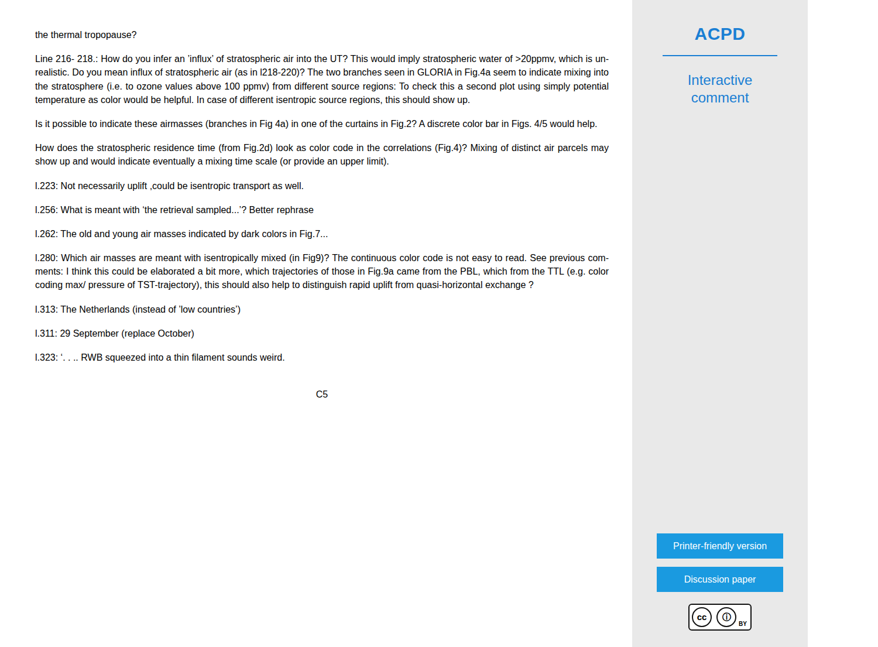the thermal tropopause?
Line 216- 218.: How do you infer an ’influx’ of stratospheric air into the UT? This would imply stratospheric water of >20ppmv, which is unrealistic. Do you mean influx of stratospheric air (as in l218-220)? The two branches seen in GLORIA in Fig.4a seem to indicate mixing into the stratosphere (i.e. to ozone values above 100 ppmv) from different source regions: To check this a second plot using simply potential temperature as color would be helpful. In case of different isentropic source regions, this should show up.
Is it possible to indicate these airmasses (branches in Fig 4a) in one of the curtains in Fig.2? A discrete color bar in Figs. 4/5 would help.
How does the stratospheric residence time (from Fig.2d) look as color code in the correlations (Fig.4)? Mixing of distinct air parcels may show up and would indicate eventually a mixing time scale (or provide an upper limit).
l.223: Not necessarily uplift ,could be isentropic transport as well.
l.256: What is meant with ‘the retrieval sampled...’? Better rephrase
l.262: The old and young air masses indicated by dark colors in Fig.7...
l.280: Which air masses are meant with isentropically mixed (in Fig9)? The continuous color code is not easy to read. See previous comments: I think this could be elaborated a bit more, which trajectories of those in Fig.9a came from the PBL, which from the TTL (e.g. color coding max/ pressure of TST-trajectory), this should also help to distinguish rapid uplift from quasi-horizontal exchange ?
l.313: The Netherlands (instead of ’low countries’)
l.311: 29 September (replace October)
l.323: ‘. . .. RWB squeezed into a thin filament sounds weird.
C5
ACPD
Interactive
comment
Printer-friendly version Discussion paper
cc
ⓘ
BY